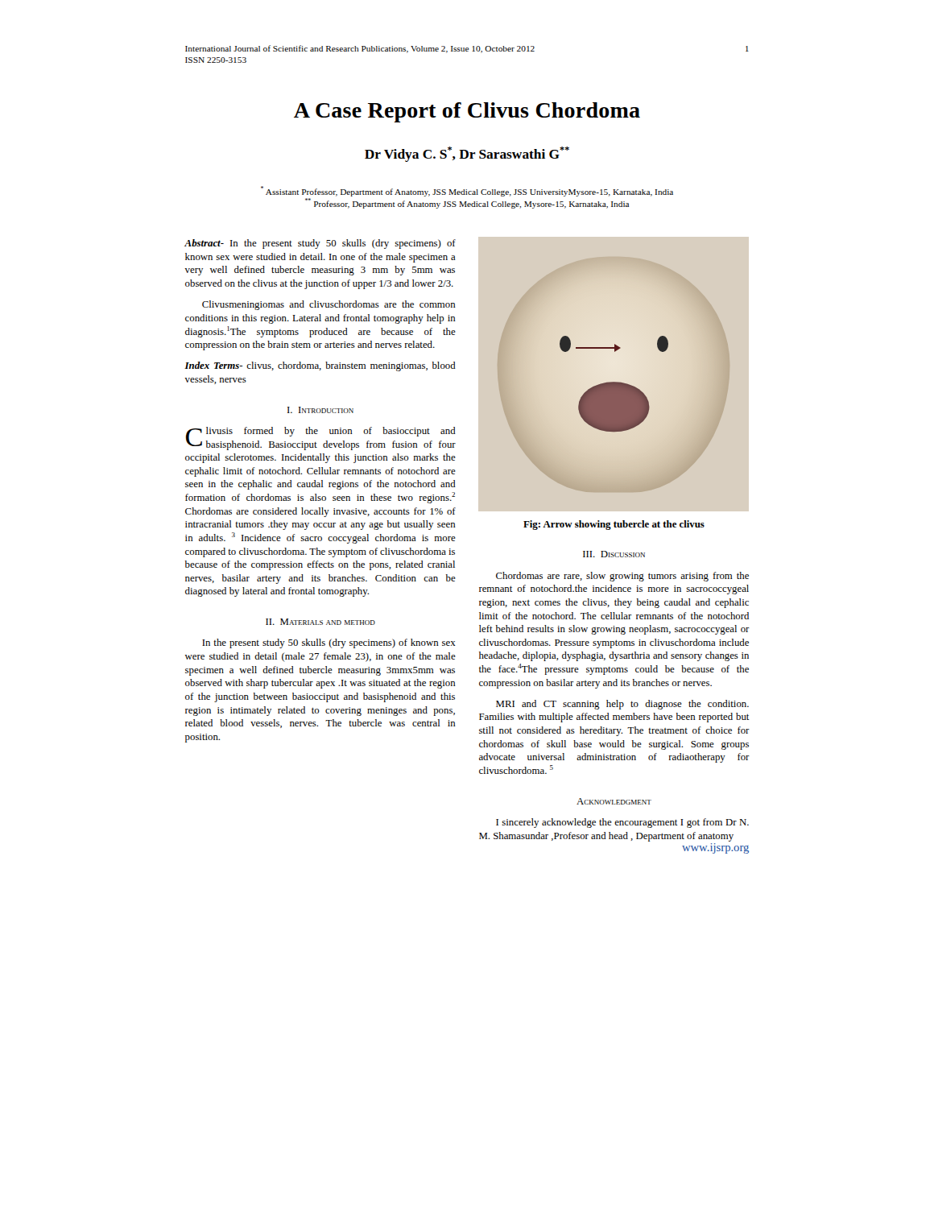International Journal of Scientific and Research Publications, Volume 2, Issue 10, October 2012
ISSN 2250-3153 1
A Case Report of Clivus Chordoma
Dr Vidya C. S*, Dr Saraswathi G**
* Assistant Professor, Department of Anatomy, JSS Medical College, JSS UniversityMysore-15, Karnataka, India
** Professor, Department of Anatomy JSS Medical College, Mysore-15, Karnataka, India
Abstract- In the present study 50 skulls (dry specimens) of known sex were studied in detail. In one of the male specimen a very well defined tubercle measuring 3 mm by 5mm was observed on the clivus at the junction of upper 1/3 and lower 2/3.
Clivusmeningiomas and clivuschordomas are the common conditions in this region. Lateral and frontal tomography help in diagnosis.1The symptoms produced are because of the compression on the brain stem or arteries and nerves related.
Index Terms- clivus, chordoma, brainstem meningiomas, blood vessels, nerves
I. Introduction
Clivusis formed by the union of basiocciput and basisphenoid. Basiocciput develops from fusion of four occipital sclerotomes. Incidentally this junction also marks the cephalic limit of notochord. Cellular remnants of notochord are seen in the cephalic and caudal regions of the notochord and formation of chordomas is also seen in these two regions.2 Chordomas are considered locally invasive, accounts for 1% of intracranial tumors .they may occur at any age but usually seen in adults. 3 Incidence of sacro coccygeal chordoma is more compared to clivuschordoma. The symptom of clivuschordoma is because of the compression effects on the pons, related cranial nerves, basilar artery and its branches. Condition can be diagnosed by lateral and frontal tomography.
II. Materials and method
In the present study 50 skulls (dry specimens) of known sex were studied in detail (male 27 female 23), in one of the male specimen a well defined tubercle measuring 3mmx5mm was observed with sharp tubercular apex .It was situated at the region of the junction between basiocciput and basisphenoid and this region is intimately related to covering meninges and pons, related blood vessels, nerves. The tubercle was central in position.
Fig: Arrow showing tubercle at the clivus
III. Discussion
Chordomas are rare, slow growing tumors arising from the remnant of notochord.the incidence is more in sacrococcygeal region, next comes the clivus, they being caudal and cephalic limit of the notochord. The cellular remnants of the notochord left behind results in slow growing neoplasm, sacrococcygeal or clivuschordomas. Pressure symptoms in clivuschordoma include headache, diplopia, dysphagia, dysarthria and sensory changes in the face.4The pressure symptoms could be because of the compression on basilar artery and its branches or nerves.
MRI and CT scanning help to diagnose the condition. Families with multiple affected members have been reported but still not considered as hereditary. The treatment of choice for chordomas of skull base would be surgical. Some groups advocate universal administration of radiaotherapy for clivuschordoma. 5
Acknowledgment
I sincerely acknowledge the encouragement I got from Dr N. M. Shamasundar ,Profesor and head , Department of anatomy
www.ijsrp.org